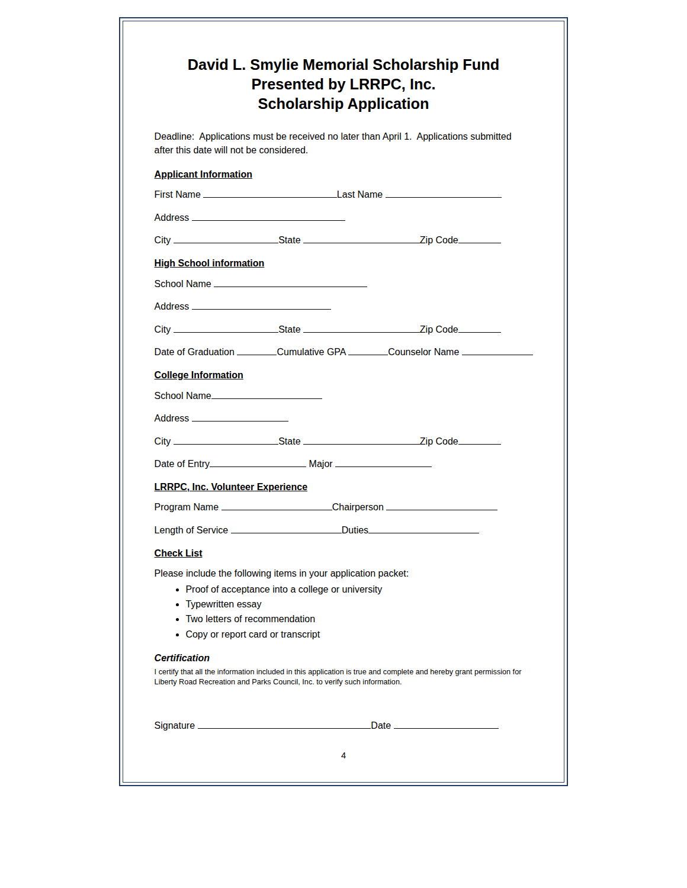David L. Smylie Memorial Scholarship Fund Presented by LRRPC, Inc. Scholarship Application
Deadline: Applications must be received no later than April 1. Applications submitted after this date will not be considered.
Applicant Information
First Name Last Name
Address
City State Zip Code
High School information
School Name
Address
City State Zip Code
Date of Graduation Cumulative GPA Counselor Name
College Information
School Name
Address
City State Zip Code
Date of Entry Major
LRRPC, Inc. Volunteer Experience
Program Name Chairperson
Length of Service Duties
Check List
Please include the following items in your application packet:
Proof of acceptance into a college or university
Typewritten essay
Two letters of recommendation
Copy or report card or transcript
Certification
I certify that all the information included in this application is true and complete and hereby grant permission for Liberty Road Recreation and Parks Council, Inc. to verify such information.
Signature Date
4